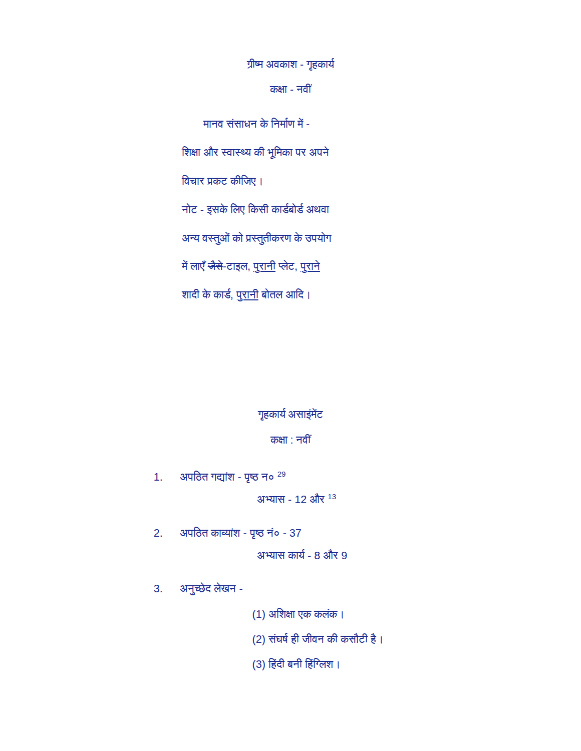ग्रीष्म अवकाश - गृहकार्य
कक्षा - नवीं
मानव संसाधन के निर्माण में -
शिक्षा और स्वास्थ्य की भूमिका पर अपने
विचार प्रकट कीजिए।
नोट - इसके लिए किसी कार्डबोर्ड अथवा
अन्य वस्तुओं को प्रस्तुतीकरण के उपयोग
में लाएँ जैसे-टाइल, पुरानी प्लेट, पुराने
शादी के कार्ड, पुरानी बोतल आदि।
गृहकार्य असाइंमेंट
कक्षा : नवीं
1. अपठित गद्यांश - पृष्ठ न० 29 अभ्यास - 12 और 13
2. अपठित काव्यांश - पृष्ठ नं० - 37 अभ्यास कार्य - 8 और 9
3. अनुच्छेद लेखन -
(1) अशिक्षा एक कलंक।
(2) संघर्ष ही जीवन की कसौटी है।
(3) हिंदी बनी हिंग्लिश।